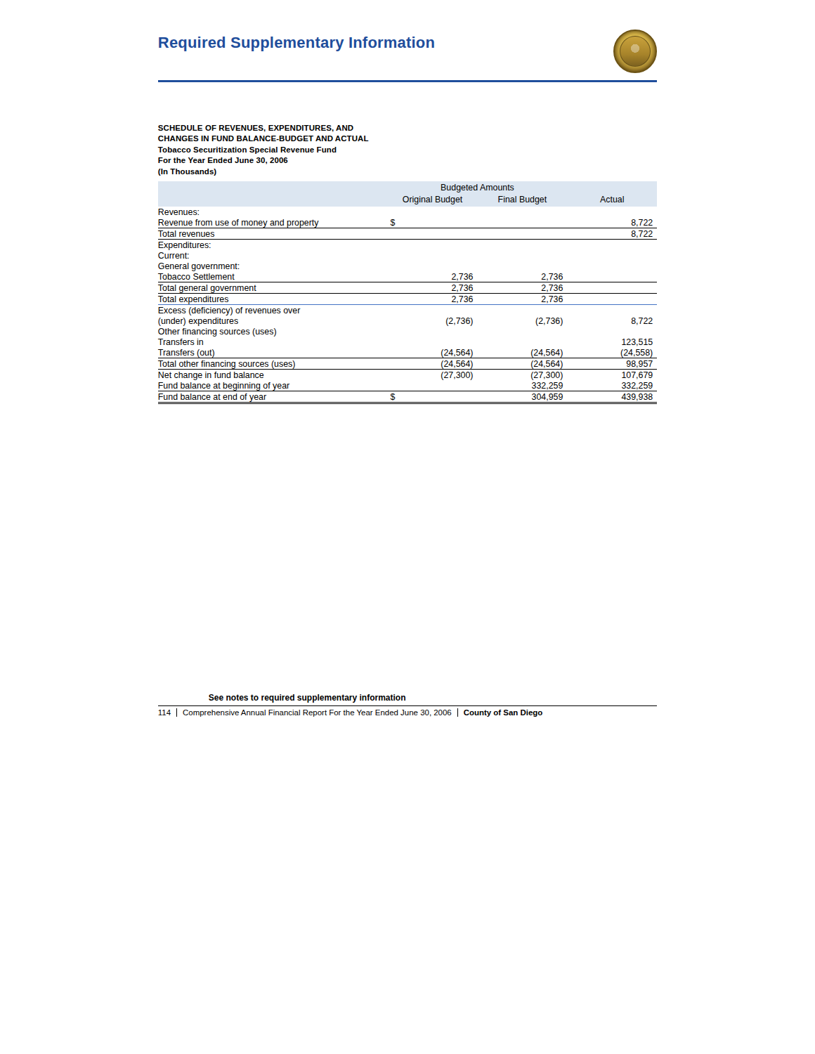Required Supplementary Information
SCHEDULE OF REVENUES, EXPENDITURES, AND
CHANGES IN FUND BALANCE-BUDGET AND ACTUAL
Tobacco Securitization Special Revenue Fund
For the Year Ended June 30, 2006
(In Thousands)
| | Budgeted Amounts | |
| | Original Budget | Final Budget | Actual |
| Revenues: | | | |
| Revenue from use of money and property | $ | | 8,722 |
| Total revenues | | | 8,722 |
| Expenditures: | | | |
| Current: | | | |
| General government: | | | |
| Tobacco Settlement | 2,736 | 2,736 | |
| Total general government | 2,736 | 2,736 | |
| Total expenditures | 2,736 | 2,736 | |
| Excess (deficiency) of revenues over | | | |
| (under) expenditures | (2,736) | (2,736) | 8,722 |
| Other financing sources (uses) | | | |
| Transfers in | | | 123,515 |
| Transfers (out) | (24,564) | (24,564) | (24,558) |
| Total other financing sources (uses) | (24,564) | (24,564) | 98,957 |
| Net change in fund balance | (27,300) | (27,300) | 107,679 |
| Fund balance at beginning of year | | 332,259 | 332,259 |
| Fund balance at end of year | $ | 304,959 | 439,938 |
See notes to required supplementary information
114 Comprehensive Annual Financial Report For the Year Ended June 30, 2006 County of San Diego